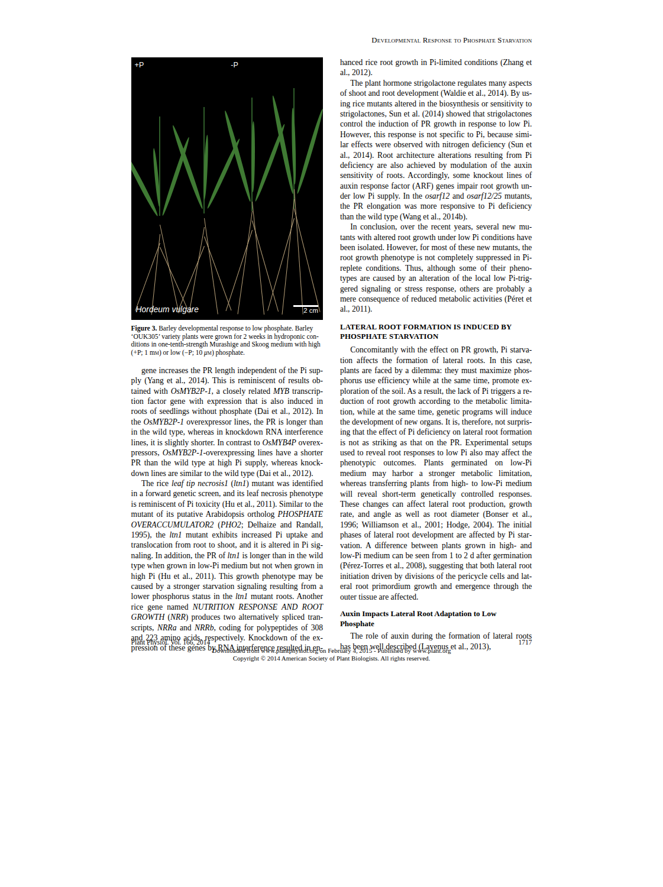Developmental Response to Phosphate Starvation
+P -P
Hordeum vulgare 2 cm
Figure 3. Barley developmental response to low phosphate. Barley ‘OUK305’ variety plants were grown for 2 weeks in hydroponic conditions in one-tenth-strength Murashige and Skoog medium with high (+P; 1 mm) or low (−P; 10 μm) phosphate.
gene increases the PR length independent of the Pi supply (Yang et al., 2014). This is reminiscent of results obtained with OsMYB2P-1, a closely related MYB transcription factor gene with expression that is also induced in roots of seedlings without phosphate (Dai et al., 2012). In the OsMYB2P-1 overexpressor lines, the PR is longer than in the wild type, whereas in knockdown RNA interference lines, it is slightly shorter. In contrast to OsMYB4P overexpressors, OsMYB2P-1-overexpressing lines have a shorter PR than the wild type at high Pi supply, whereas knockdown lines are similar to the wild type (Dai et al., 2012).
The rice leaf tip necrosis1 (ltn1) mutant was identified in a forward genetic screen, and its leaf necrosis phenotype is reminiscent of Pi toxicity (Hu et al., 2011). Similar to the mutant of its putative Arabidopsis ortholog PHOSPHATE OVERACCUMULATOR2 (PHO2; Delhaize and Randall, 1995), the ltn1 mutant exhibits increased Pi uptake and translocation from root to shoot, and it is altered in Pi signaling. In addition, the PR of ltn1 is longer than in the wild type when grown in low-Pi medium but not when grown in high Pi (Hu et al., 2011). This growth phenotype may be caused by a stronger starvation signaling resulting from a lower phosphorus status in the ltn1 mutant roots. Another rice gene named NUTRITION RESPONSE AND ROOT GROWTH (NRR) produces two alternatively spliced transcripts, NRRa and NRRb, coding for polypeptides of 308 and 223 amino acids, respectively. Knockdown of the expression of these genes by RNA interference resulted in enhanced rice root growth in Pi-limited conditions (Zhang et al., 2012).
The plant hormone strigolactone regulates many aspects of shoot and root development (Waldie et al., 2014). By using rice mutants altered in the biosynthesis or sensitivity to strigolactones, Sun et al. (2014) showed that strigolactones control the induction of PR growth in response to low Pi. However, this response is not specific to Pi, because similar effects were observed with nitrogen deficiency (Sun et al., 2014). Root architecture alterations resulting from Pi deficiency are also achieved by modulation of the auxin sensitivity of roots. Accordingly, some knockout lines of auxin response factor (ARF) genes impair root growth under low Pi supply. In the osarf12 and osarf12/25 mutants, the PR elongation was more responsive to Pi deficiency than the wild type (Wang et al., 2014b).
In conclusion, over the recent years, several new mutants with altered root growth under low Pi conditions have been isolated. However, for most of these new mutants, the root growth phenotype is not completely suppressed in Pi-replete conditions. Thus, although some of their phenotypes are caused by an alteration of the local low Pi-triggered signaling or stress response, others are probably a mere consequence of reduced metabolic activities (Péret et al., 2011).
Lateral Root Formation Is Induced by Phosphate Starvation
Concomitantly with the effect on PR growth, Pi starvation affects the formation of lateral roots. In this case, plants are faced by a dilemma: they must maximize phosphorus use efficiency while at the same time, promote exploration of the soil. As a result, the lack of Pi triggers a reduction of root growth according to the metabolic limitation, while at the same time, genetic programs will induce the development of new organs. It is, therefore, not surprising that the effect of Pi deficiency on lateral root formation is not as striking as that on the PR. Experimental setups used to reveal root responses to low Pi also may affect the phenotypic outcomes. Plants germinated on low-Pi medium may harbor a stronger metabolic limitation, whereas transferring plants from high- to low-Pi medium will reveal short-term genetically controlled responses. These changes can affect lateral root production, growth rate, and angle as well as root diameter (Bonser et al., 1996; Williamson et al., 2001; Hodge, 2004). The initial phases of lateral root development are affected by Pi starvation. A difference between plants grown in high- and low-Pi medium can be seen from 1 to 2 d after germination (Pérez-Torres et al., 2008), suggesting that both lateral root initiation driven by divisions of the pericycle cells and lateral root primordium growth and emergence through the outer tissue are affected.
Auxin Impacts Lateral Root Adaptation to Low Phosphate
The role of auxin during the formation of lateral roots has been well described (Lavenus et al., 2013),
Plant Physiol. Vol. 166, 2014 1717
Downloaded from www.plantphysiol.org on February 4, 2015 - Published by www.plant.org
Copyright © 2014 American Society of Plant Biologists. All rights reserved.